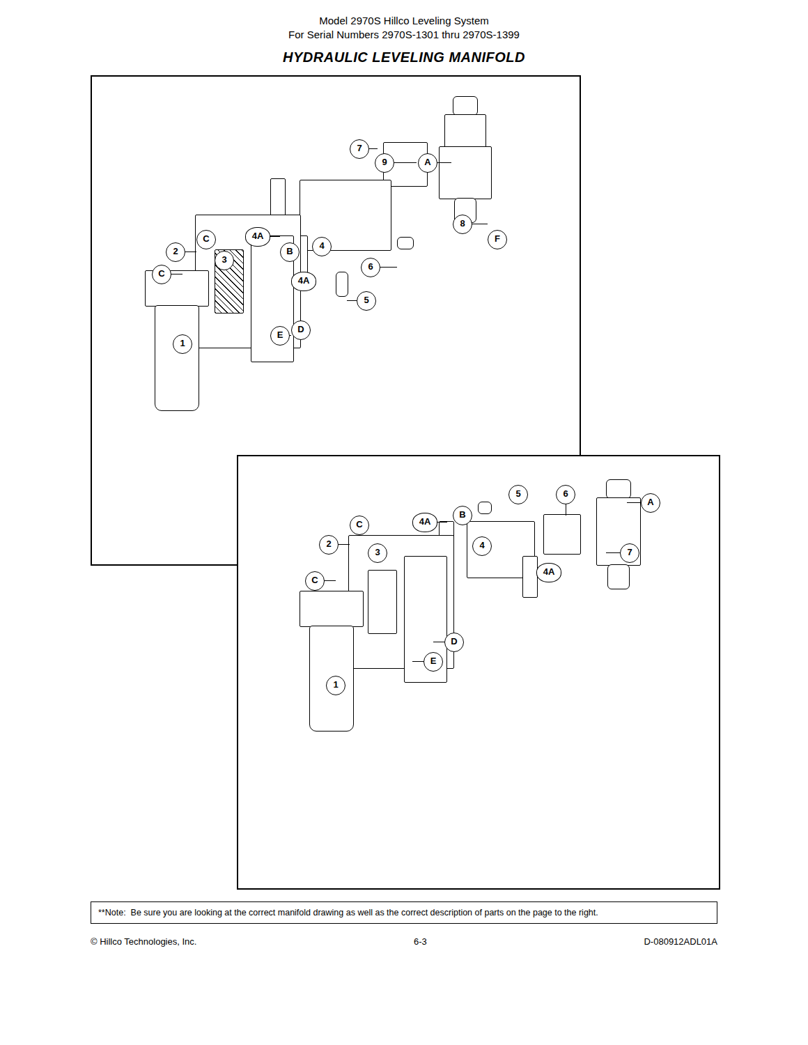Model 2970S Hillco Leveling System
For Serial Numbers 2970S-1301 thru 2970S-1399
HYDRAULIC LEVELING MANIFOLD
MIDWEST LEVELING
MANIFOLD
7
9
A
8
F
4A
B
4
C
2
3
C
4A
6
5
E
D
1
NORTHWEST LEVELING
MANIFOLD
5
6
A
7
B
4A
C
2
3
4
4A
C
D
E
1
**Note: Be sure you are looking at the correct manifold drawing as well as the correct description of parts on the page to the right.
© Hillco Technologies, Inc. 6-3 D-080912ADL01A